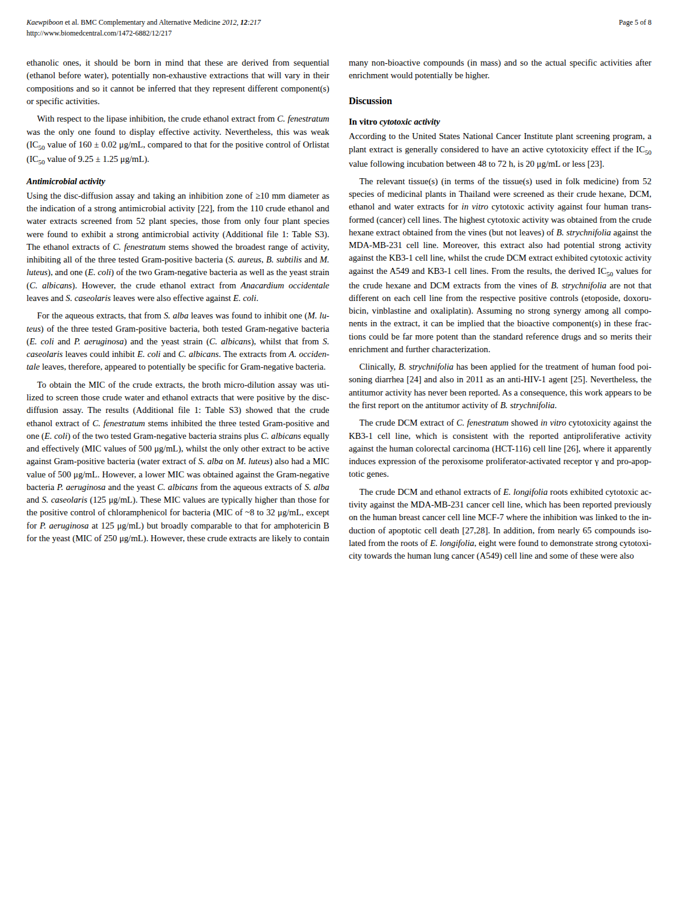Kaewpiboon et al. BMC Complementary and Alternative Medicine 2012, 12:217
http://www.biomedcentral.com/1472-6882/12/217
Page 5 of 8
ethanolic ones, it should be born in mind that these are derived from sequential (ethanol before water), potentially non-exhaustive extractions that will vary in their compositions and so it cannot be inferred that they represent different component(s) or specific activities.
With respect to the lipase inhibition, the crude ethanol extract from C. fenestratum was the only one found to display effective activity. Nevertheless, this was weak (IC50 value of 160 ± 0.02 μg/mL, compared to that for the positive control of Orlistat (IC50 value of 9.25 ± 1.25 μg/mL).
Antimicrobial activity
Using the disc-diffusion assay and taking an inhibition zone of ≥10 mm diameter as the indication of a strong antimicrobial activity [22], from the 110 crude ethanol and water extracts screened from 52 plant species, those from only four plant species were found to exhibit a strong antimicrobial activity (Additional file 1: Table S3). The ethanol extracts of C. fenestratum stems showed the broadest range of activity, inhibiting all of the three tested Gram-positive bacteria (S. aureus, B. subtilis and M. luteus), and one (E. coli) of the two Gram-negative bacteria as well as the yeast strain (C. albicans). However, the crude ethanol extract from Anacardium occidentale leaves and S. caseolaris leaves were also effective against E. coli.
For the aqueous extracts, that from S. alba leaves was found to inhibit one (M. luteus) of the three tested Gram-positive bacteria, both tested Gram-negative bacteria (E. coli and P. aeruginosa) and the yeast strain (C. albicans), whilst that from S. caseolaris leaves could inhibit E. coli and C. albicans. The extracts from A. occidentale leaves, therefore, appeared to potentially be specific for Gram-negative bacteria.
To obtain the MIC of the crude extracts, the broth micro-dilution assay was utilized to screen those crude water and ethanol extracts that were positive by the disc-diffusion assay. The results (Additional file 1: Table S3) showed that the crude ethanol extract of C. fenestratum stems inhibited the three tested Gram-positive and one (E. coli) of the two tested Gram-negative bacteria strains plus C. albicans equally and effectively (MIC values of 500 μg/mL), whilst the only other extract to be active against Gram-positive bacteria (water extract of S. alba on M. luteus) also had a MIC value of 500 μg/mL. However, a lower MIC was obtained against the Gram-negative bacteria P. aeruginosa and the yeast C. albicans from the aqueous extracts of S. alba and S. caseolaris (125 μg/mL). These MIC values are typically higher than those for the positive control of chloramphenicol for bacteria (MIC of ~8 to 32 μg/mL, except for P. aeruginosa at 125 μg/mL) but broadly comparable to that for amphotericin B for the yeast (MIC of 250 μg/mL). However, these crude extracts are likely to contain many non-bioactive compounds (in mass) and so the actual specific activities after enrichment would potentially be higher.
Discussion
In vitro cytotoxic activity
According to the United States National Cancer Institute plant screening program, a plant extract is generally considered to have an active cytotoxicity effect if the IC50 value following incubation between 48 to 72 h, is 20 μg/mL or less [23].
The relevant tissue(s) (in terms of the tissue(s) used in folk medicine) from 52 species of medicinal plants in Thailand were screened as their crude hexane, DCM, ethanol and water extracts for in vitro cytotoxic activity against four human transformed (cancer) cell lines. The highest cytotoxic activity was obtained from the crude hexane extract obtained from the vines (but not leaves) of B. strychnifolia against the MDA-MB-231 cell line. Moreover, this extract also had potential strong activity against the KB3-1 cell line, whilst the crude DCM extract exhibited cytotoxic activity against the A549 and KB3-1 cell lines. From the results, the derived IC50 values for the crude hexane and DCM extracts from the vines of B. strychnifolia are not that different on each cell line from the respective positive controls (etoposide, doxorubicin, vinblastine and oxaliplatin). Assuming no strong synergy among all components in the extract, it can be implied that the bioactive component(s) in these fractions could be far more potent than the standard reference drugs and so merits their enrichment and further characterization.
Clinically, B. strychnifolia has been applied for the treatment of human food poisoning diarrhea [24] and also in 2011 as an anti-HIV-1 agent [25]. Nevertheless, the antitumor activity has never been reported. As a consequence, this work appears to be the first report on the antitumor activity of B. strychnifolia.
The crude DCM extract of C. fenestratum showed in vitro cytotoxicity against the KB3-1 cell line, which is consistent with the reported antiproliferative activity against the human colorectal carcinoma (HCT-116) cell line [26], where it apparently induces expression of the peroxisome proliferator-activated receptor γ and pro-apoptotic genes.
The crude DCM and ethanol extracts of E. longifolia roots exhibited cytotoxic activity against the MDA-MB-231 cancer cell line, which has been reported previously on the human breast cancer cell line MCF-7 where the inhibition was linked to the induction of apoptotic cell death [27,28]. In addition, from nearly 65 compounds isolated from the roots of E. longifolia, eight were found to demonstrate strong cytotoxicity towards the human lung cancer (A549) cell line and some of these were also